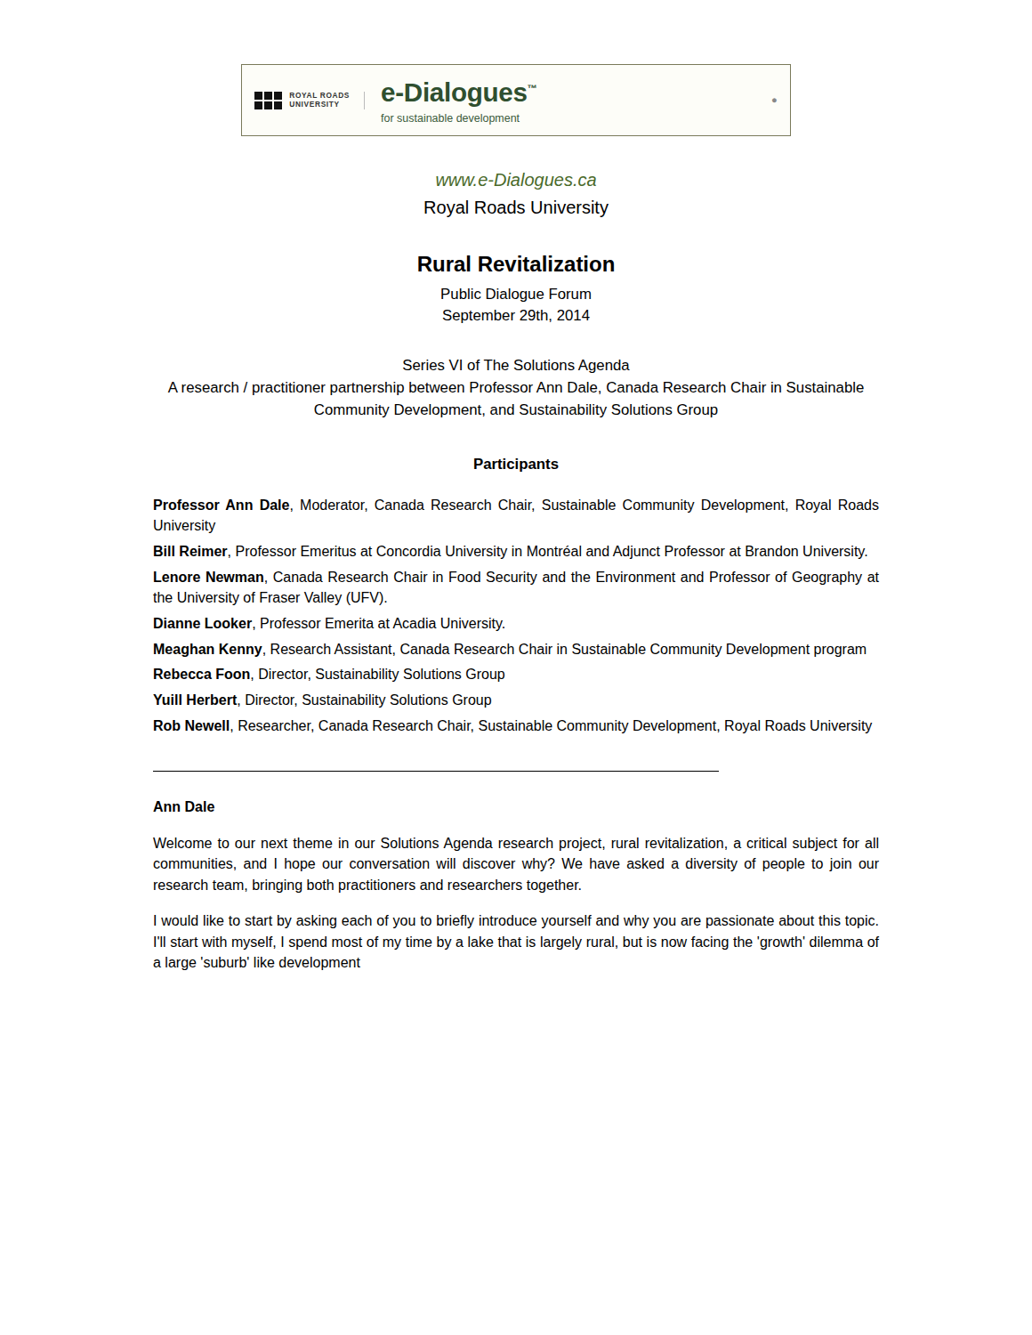ROYAL ROADS
UNIVERSITY
e-Dialogues™
for sustainable development
●
www.e-Dialogues.ca
Royal Roads University
Rural Revitalization
Public Dialogue Forum
September 29th, 2014
Series VI of The Solutions Agenda
A research / practitioner partnership between Professor Ann Dale, Canada Research Chair in Sustainable Community Development, and Sustainability Solutions Group
Participants
Professor Ann Dale, Moderator, Canada Research Chair, Sustainable Community Development, Royal Roads University
Bill Reimer, Professor Emeritus at Concordia University in Montréal and Adjunct Professor at Brandon University.
Lenore Newman, Canada Research Chair in Food Security and the Environment and Professor of Geography at the University of Fraser Valley (UFV).
Dianne Looker, Professor Emerita at Acadia University.
Meaghan Kenny, Research Assistant, Canada Research Chair in Sustainable Community Development program
Rebecca Foon, Director, Sustainability Solutions Group
Yuill Herbert, Director, Sustainability Solutions Group
Rob Newell, Researcher, Canada Research Chair, Sustainable Community Development, Royal Roads University
Ann Dale
Welcome to our next theme in our Solutions Agenda research project, rural revitalization, a critical subject for all communities, and I hope our conversation will discover why? We have asked a diversity of people to join our research team, bringing both practitioners and researchers together.
I would like to start by asking each of you to briefly introduce yourself and why you are passionate about this topic. I'll start with myself, I spend most of my time by a lake that is largely rural, but is now facing the 'growth' dilemma of a large 'suburb' like development